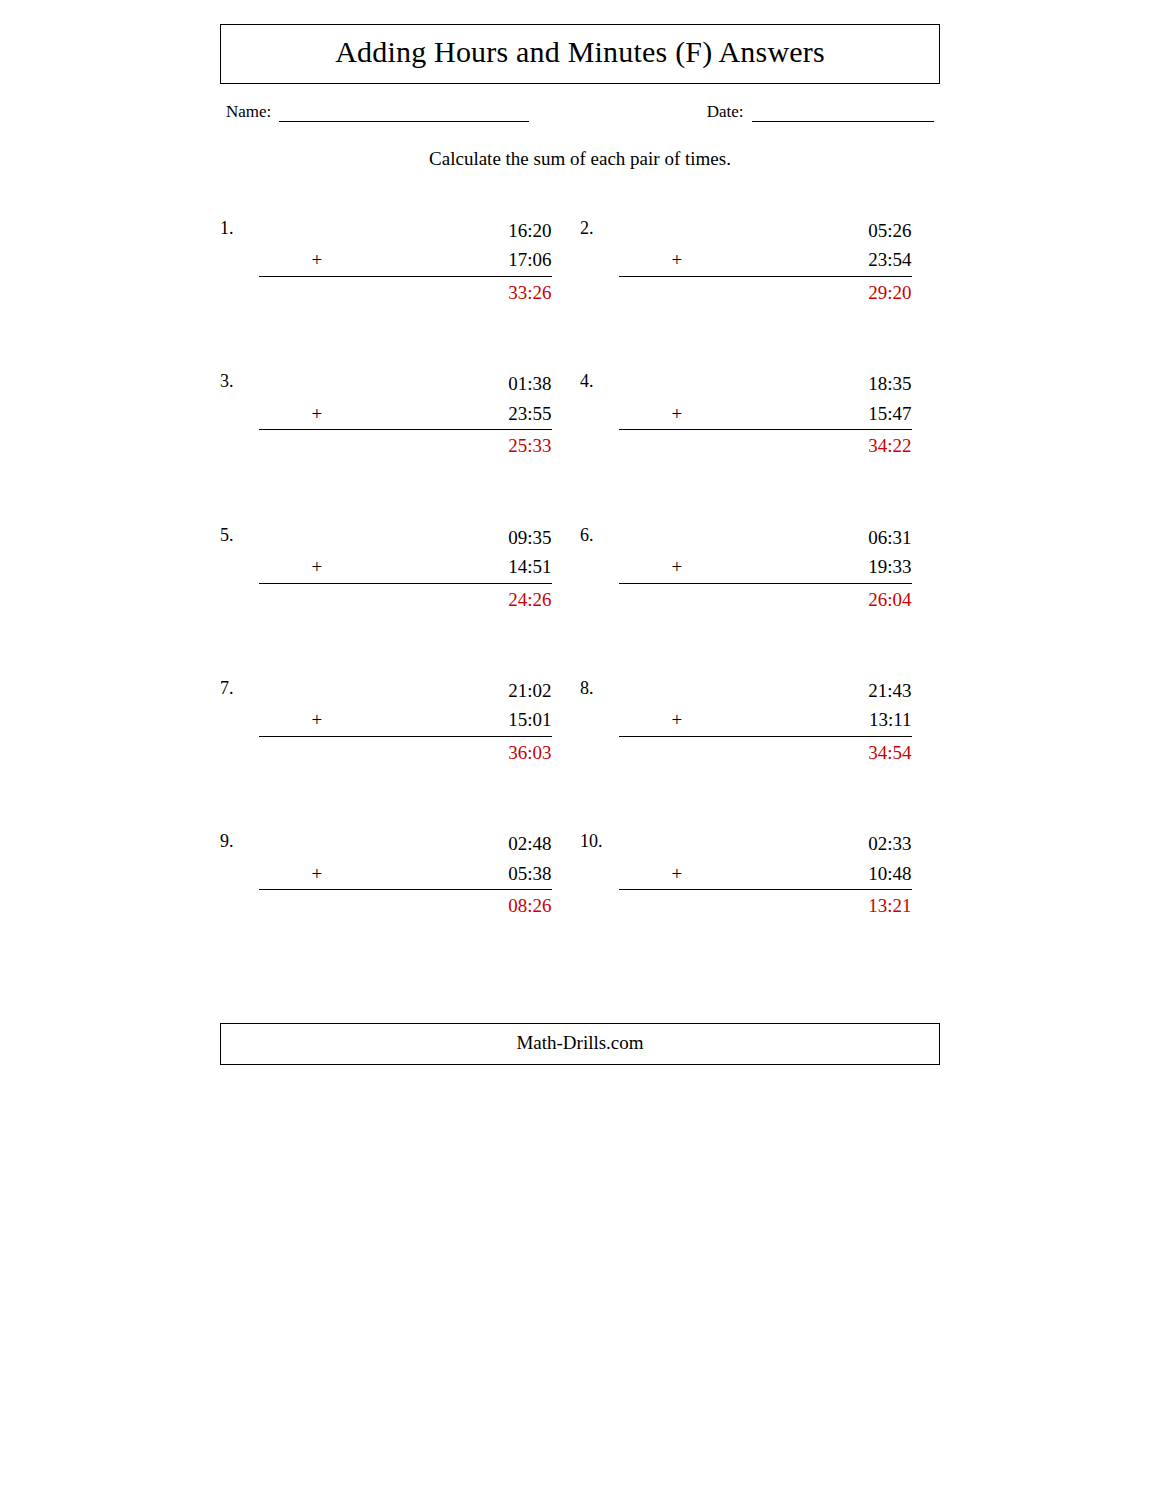Adding Hours and Minutes (F) Answers
Name:
Date:
Calculate the sum of each pair of times.
| 1. 16:20 + 17:06 33:26 | 2. 05:26 + 23:54 29:20 |
| 3. 01:38 + 23:55 25:33 | 4. 18:35 + 15:47 34:22 |
| 5. 09:35 + 14:51 24:26 | 6. 06:31 + 19:33 26:04 |
| 7. 21:02 + 15:01 36:03 | 8. 21:43 + 13:11 34:54 |
| 9. 02:48 + 05:38 08:26 | 10. 02:33 + 10:48 13:21 |
Math-Drills.com